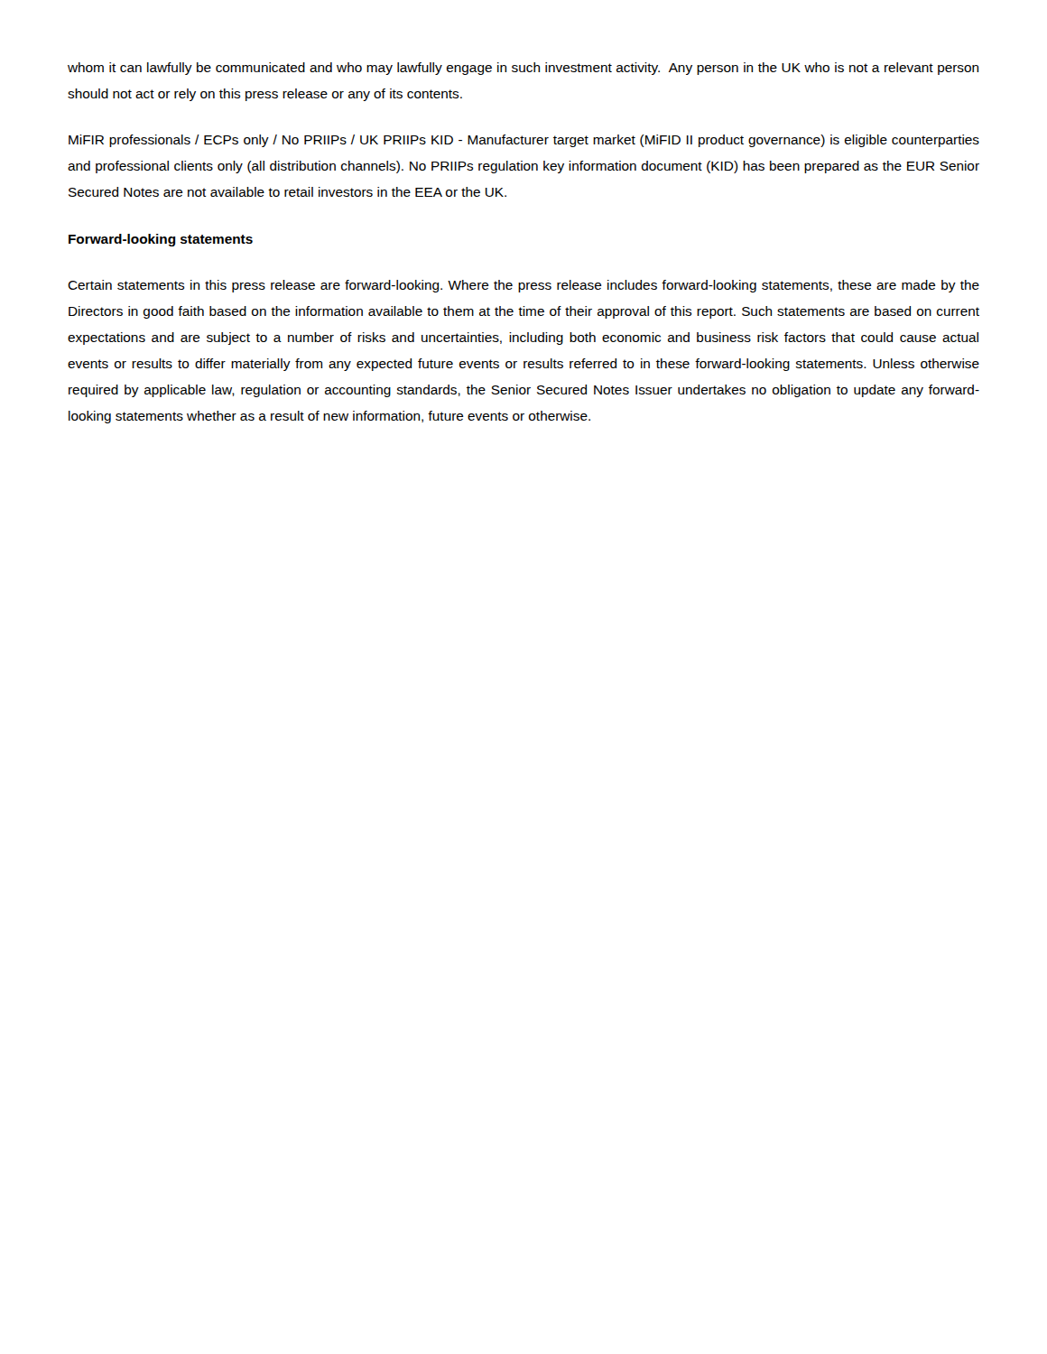whom it can lawfully be communicated and who may lawfully engage in such investment activity. Any person in the UK who is not a relevant person should not act or rely on this press release or any of its contents.
MiFIR professionals / ECPs only / No PRIIPs / UK PRIIPs KID - Manufacturer target market (MiFID II product governance) is eligible counterparties and professional clients only (all distribution channels). No PRIIPs regulation key information document (KID) has been prepared as the EUR Senior Secured Notes are not available to retail investors in the EEA or the UK.
Forward-looking statements
Certain statements in this press release are forward-looking. Where the press release includes forward-looking statements, these are made by the Directors in good faith based on the information available to them at the time of their approval of this report. Such statements are based on current expectations and are subject to a number of risks and uncertainties, including both economic and business risk factors that could cause actual events or results to differ materially from any expected future events or results referred to in these forward-looking statements. Unless otherwise required by applicable law, regulation or accounting standards, the Senior Secured Notes Issuer undertakes no obligation to update any forward-looking statements whether as a result of new information, future events or otherwise.